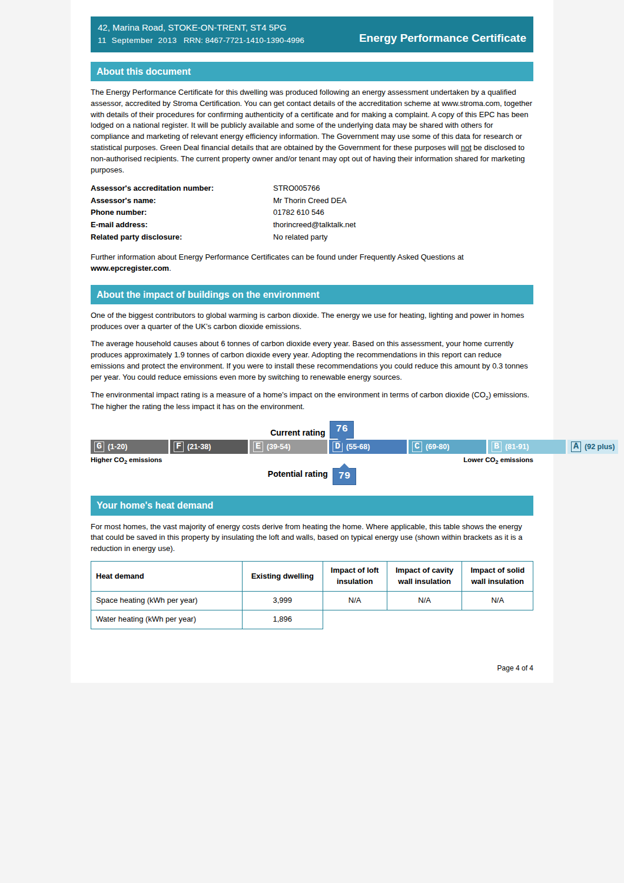42, Marina Road, STOKE-ON-TRENT, ST4 5PG
11 September 2013 RRN: 8467-7721-1410-1390-4996
Energy Performance Certificate
About this document
The Energy Performance Certificate for this dwelling was produced following an energy assessment undertaken by a qualified assessor, accredited by Stroma Certification. You can get contact details of the accreditation scheme at www.stroma.com, together with details of their procedures for confirming authenticity of a certificate and for making a complaint. A copy of this EPC has been lodged on a national register. It will be publicly available and some of the underlying data may be shared with others for compliance and marketing of relevant energy efficiency information. The Government may use some of this data for research or statistical purposes. Green Deal financial details that are obtained by the Government for these purposes will not be disclosed to non-authorised recipients. The current property owner and/or tenant may opt out of having their information shared for marketing purposes.
| Assessor's accreditation number: | STRO005766 |
| Assessor's name: | Mr Thorin Creed DEA |
| Phone number: | 01782 610 546 |
| E-mail address: | thorincreed@talktalk.net |
| Related party disclosure: | No related party |
Further information about Energy Performance Certificates can be found under Frequently Asked Questions at www.epcregister.com.
About the impact of buildings on the environment
One of the biggest contributors to global warming is carbon dioxide. The energy we use for heating, lighting and power in homes produces over a quarter of the UK’s carbon dioxide emissions.
The average household causes about 6 tonnes of carbon dioxide every year. Based on this assessment, your home currently produces approximately 1.9 tonnes of carbon dioxide every year. Adopting the recommendations in this report can reduce emissions and protect the environment. If you were to install these recommendations you could reduce this amount by 0.3 tonnes per year. You could reduce emissions even more by switching to renewable energy sources.
The environmental impact rating is a measure of a home's impact on the environment in terms of carbon dioxide (CO2) emissions. The higher the rating the less impact it has on the environment.
Current rating 76
G(1-20)
F(21-38)
E(39-54)
D(55-68)
C(69-80)
B(81-91)
A(92 plus)
Higher CO2 emissions Lower CO2 emissions
Potential rating 79
Your home's heat demand
For most homes, the vast majority of energy costs derive from heating the home. Where applicable, this table shows the energy that could be saved in this property by insulating the loft and walls, based on typical energy use (shown within brackets as it is a reduction in energy use).
| Heat demand | Existing dwelling | Impact of loft insulation | Impact of cavity wall insulation | Impact of solid wall insulation |
| --- | --- | --- | --- | --- |
| Space heating (kWh per year) | 3,999 | N/A | N/A | N/A |
| Water heating (kWh per year) | 1,896 | | | |
Page 4 of 4